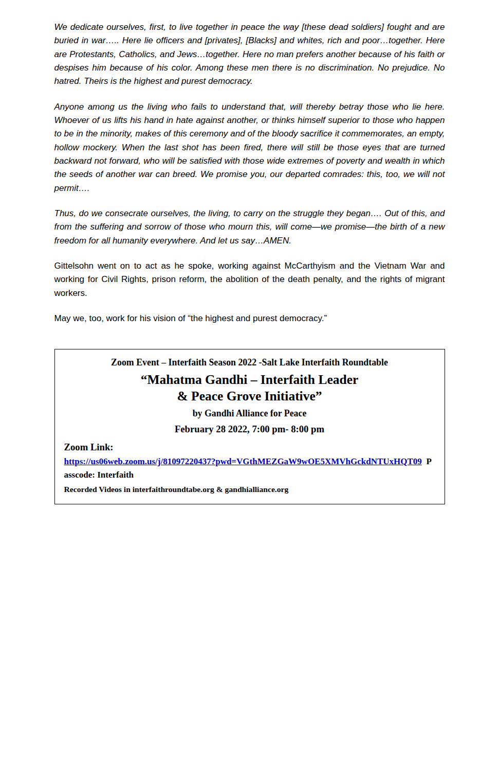We dedicate ourselves, first, to live together in peace the way [these dead soldiers] fought and are buried in war….. Here lie officers and [privates], [Blacks] and whites, rich and poor…together. Here are Protestants, Catholics, and Jews…together. Here no man prefers another because of his faith or despises him because of his color. Among these men there is no discrimination. No prejudice. No hatred. Theirs is the highest and purest democracy.
Anyone among us the living who fails to understand that, will thereby betray those who lie here. Whoever of us lifts his hand in hate against another, or thinks himself superior to those who happen to be in the minority, makes of this ceremony and of the bloody sacrifice it commemorates, an empty, hollow mockery. When the last shot has been fired, there will still be those eyes that are turned backward not forward, who will be satisfied with those wide extremes of poverty and wealth in which the seeds of another war can breed. We promise you, our departed comrades: this, too, we will not permit….
Thus, do we consecrate ourselves, the living, to carry on the struggle they began…. Out of this, and from the suffering and sorrow of those who mourn this, will come—we promise—the birth of a new freedom for all humanity everywhere. And let us say…AMEN.
Gittelsohn went on to act as he spoke, working against McCarthyism and the Vietnam War and working for Civil Rights, prison reform, the abolition of the death penalty, and the rights of migrant workers.
May we, too, work for his vision of “the highest and purest democracy.”
Zoom Event – Interfaith Season 2022 -Salt Lake Interfaith Roundtable
“Mahatma Gandhi – Interfaith Leader
& Peace Grove Initiative”
by Gandhi Alliance for Peace
February 28 2022, 7:00 pm- 8:00 pm
Zoom Link:
https://us06web.zoom.us/j/81097220437?pwd=VGthMEZGaW9wOE5XMVhGckdNTUxHQT09 Passcode: Interfaith
Recorded Videos in interfaithroundtabe.org & gandhialliance.org